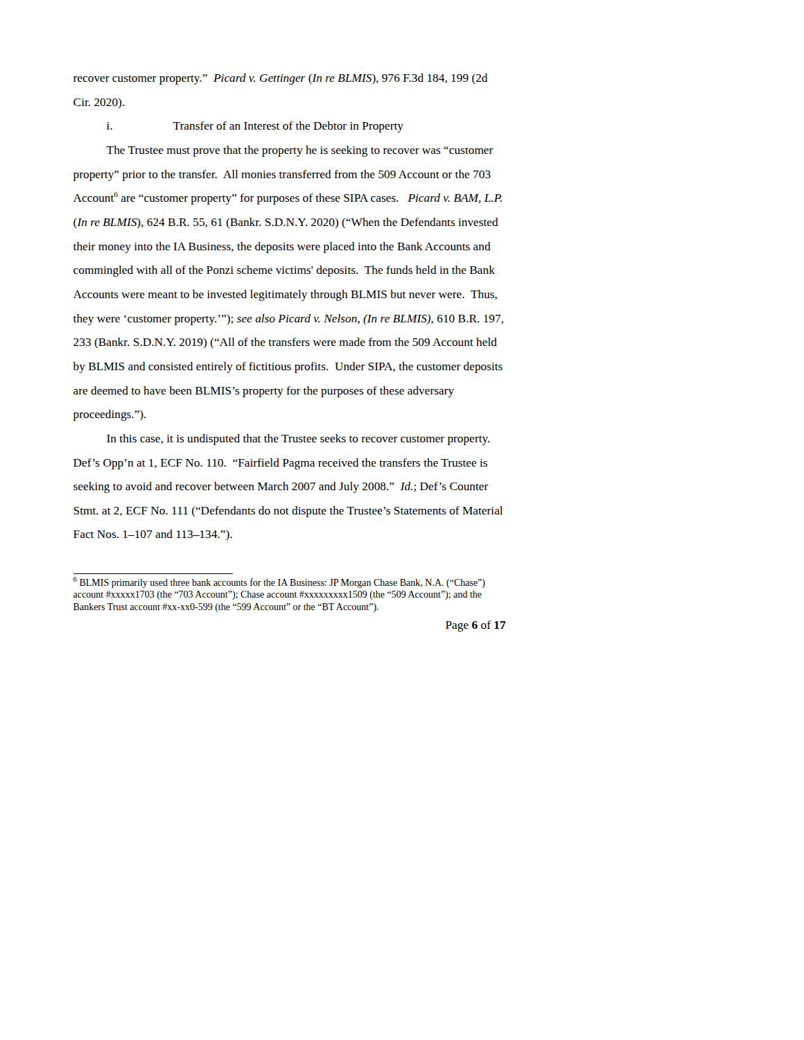recover customer property.” Picard v. Gettinger (In re BLMIS), 976 F.3d 184, 199 (2d Cir. 2020).
i. Transfer of an Interest of the Debtor in Property
The Trustee must prove that the property he is seeking to recover was “customer property” prior to the transfer. All monies transferred from the 509 Account or the 703 Account6 are “customer property” for purposes of these SIPA cases. Picard v. BAM, L.P. (In re BLMIS), 624 B.R. 55, 61 (Bankr. S.D.N.Y. 2020) (“When the Defendants invested their money into the IA Business, the deposits were placed into the Bank Accounts and commingled with all of the Ponzi scheme victims' deposits. The funds held in the Bank Accounts were meant to be invested legitimately through BLMIS but never were. Thus, they were ‘customer property.’”); see also Picard v. Nelson, (In re BLMIS), 610 B.R. 197, 233 (Bankr. S.D.N.Y. 2019) (“All of the transfers were made from the 509 Account held by BLMIS and consisted entirely of fictitious profits. Under SIPA, the customer deposits are deemed to have been BLMIS’s property for the purposes of these adversary proceedings.”).
In this case, it is undisputed that the Trustee seeks to recover customer property. Def’s Opp’n at 1, ECF No. 110. “Fairfield Pagma received the transfers the Trustee is seeking to avoid and recover between March 2007 and July 2008.” Id.; Def’s Counter Stmt. at 2, ECF No. 111 (“Defendants do not dispute the Trustee’s Statements of Material Fact Nos. 1–107 and 113–134.”).
6 BLMIS primarily used three bank accounts for the IA Business: JP Morgan Chase Bank, N.A. (“Chase”) account #xxxxx1703 (the “703 Account”); Chase account #xxxxxxxxx1509 (the “509 Account”); and the Bankers Trust account #xx-xx0-599 (the “599 Account” or the “BT Account”).
Page 6 of 17